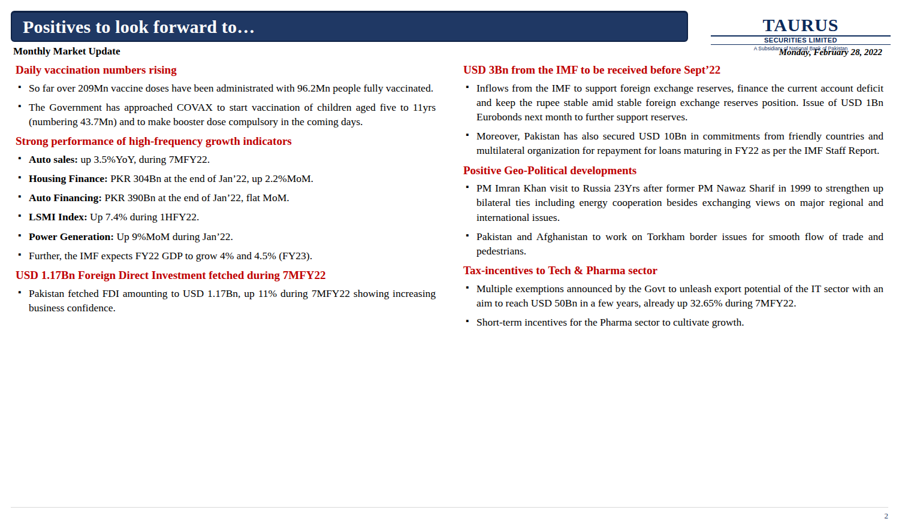TAURUS
SECURITIES LIMITED
A Subsidiary of National Bank of Pakistan
Positives to look forward to…
Monthly Market Update
Monday, February 28, 2022
Daily vaccination numbers rising
So far over 209Mn vaccine doses have been administrated with 96.2Mn people fully vaccinated.
The Government has approached COVAX to start vaccination of children aged five to 11yrs (numbering 43.7Mn) and to make booster dose compulsory in the coming days.
Strong performance of high-frequency growth indicators
Auto sales: up 3.5%YoY, during 7MFY22.
Housing Finance: PKR 304Bn at the end of Jan’22, up 2.2%MoM.
Auto Financing: PKR 390Bn at the end of Jan’22, flat MoM.
LSMI Index: Up 7.4% during 1HFY22.
Power Generation: Up 9%MoM during Jan’22.
Further, the IMF expects FY22 GDP to grow 4% and 4.5% (FY23).
USD 1.17Bn Foreign Direct Investment fetched during 7MFY22
Pakistan fetched FDI amounting to USD 1.17Bn, up 11% during 7MFY22 showing increasing business confidence.
USD 3Bn from the IMF to be received before Sept’22
Inflows from the IMF to support foreign exchange reserves, finance the current account deficit and keep the rupee stable amid stable foreign exchange reserves position. Issue of USD 1Bn Eurobonds next month to further support reserves.
Moreover, Pakistan has also secured USD 10Bn in commitments from friendly countries and multilateral organization for repayment for loans maturing in FY22 as per the IMF Staff Report.
Positive Geo-Political developments
PM Imran Khan visit to Russia 23Yrs after former PM Nawaz Sharif in 1999 to strengthen up bilateral ties including energy cooperation besides exchanging views on major regional and international issues.
Pakistan and Afghanistan to work on Torkham border issues for smooth flow of trade and pedestrians.
Tax-incentives to Tech & Pharma sector
Multiple exemptions announced by the Govt to unleash export potential of the IT sector with an aim to reach USD 50Bn in a few years, already up 32.65% during 7MFY22.
Short-term incentives for the Pharma sector to cultivate growth.
2